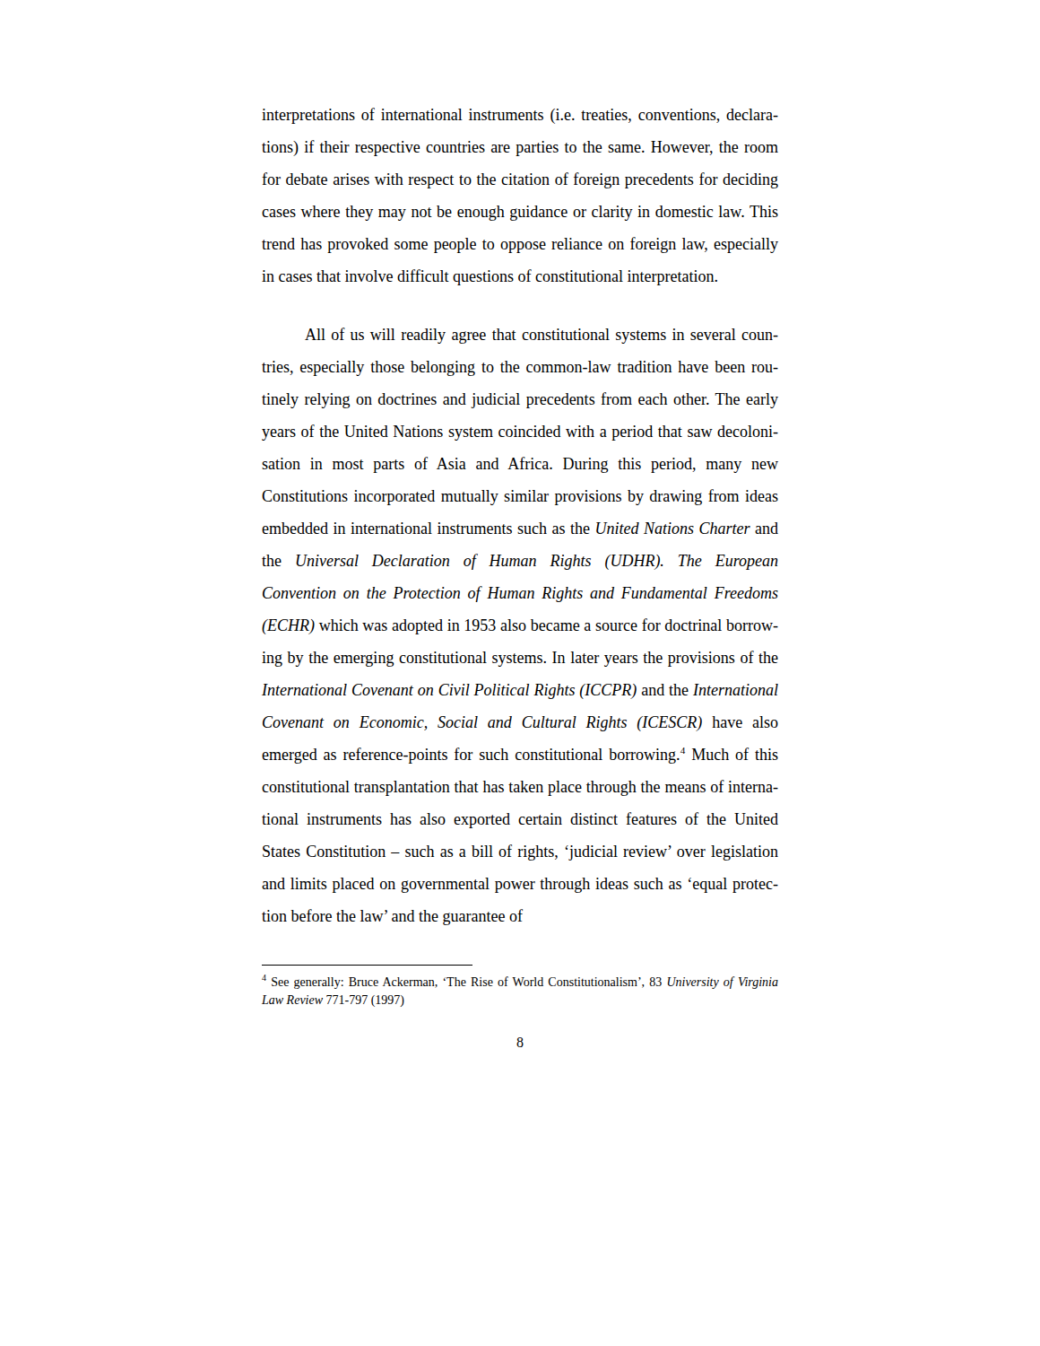interpretations of international instruments (i.e. treaties, conventions, declarations) if their respective countries are parties to the same. However, the room for debate arises with respect to the citation of foreign precedents for deciding cases where they may not be enough guidance or clarity in domestic law. This trend has provoked some people to oppose reliance on foreign law, especially in cases that involve difficult questions of constitutional interpretation.
All of us will readily agree that constitutional systems in several countries, especially those belonging to the common-law tradition have been routinely relying on doctrines and judicial precedents from each other. The early years of the United Nations system coincided with a period that saw decolonisation in most parts of Asia and Africa. During this period, many new Constitutions incorporated mutually similar provisions by drawing from ideas embedded in international instruments such as the United Nations Charter and the Universal Declaration of Human Rights (UDHR). The European Convention on the Protection of Human Rights and Fundamental Freedoms (ECHR) which was adopted in 1953 also became a source for doctrinal borrowing by the emerging constitutional systems. In later years the provisions of the International Covenant on Civil Political Rights (ICCPR) and the International Covenant on Economic, Social and Cultural Rights (ICESCR) have also emerged as reference-points for such constitutional borrowing.4 Much of this constitutional transplantation that has taken place through the means of international instruments has also exported certain distinct features of the United States Constitution – such as a bill of rights, ‘judicial review’ over legislation and limits placed on governmental power through ideas such as ‘equal protection before the law’ and the guarantee of
4 See generally: Bruce Ackerman, ‘The Rise of World Constitutionalism’, 83 University of Virginia Law Review 771-797 (1997)
8